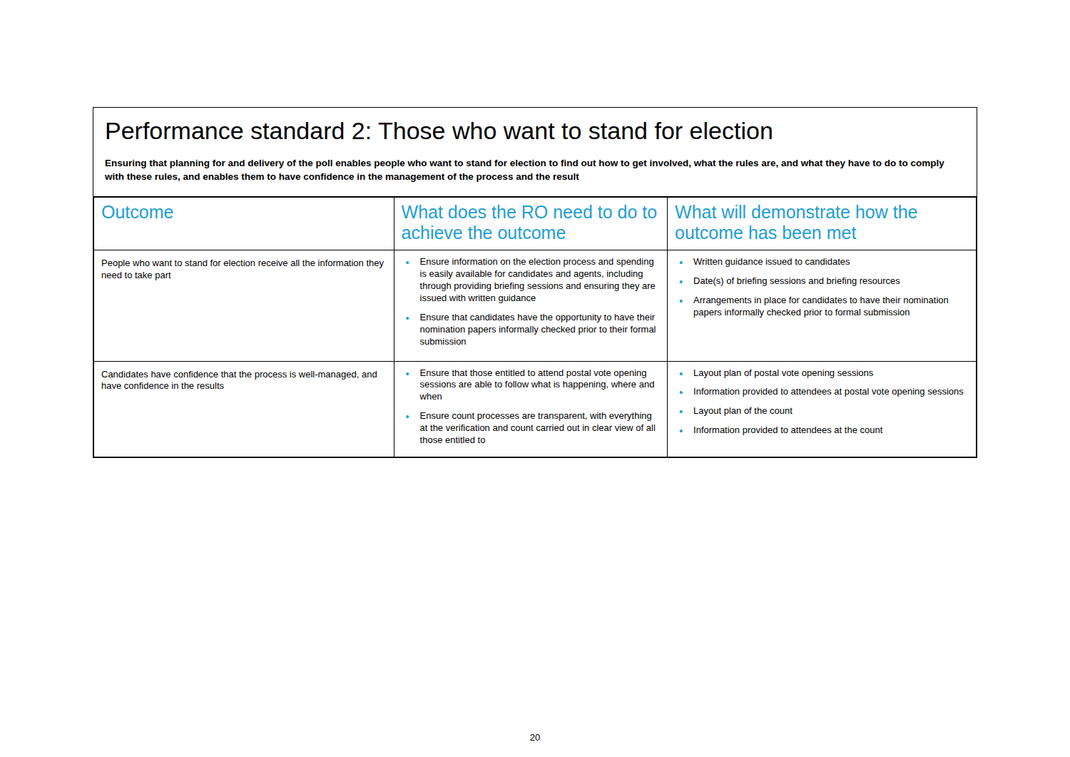Performance standard 2: Those who want to stand for election
Ensuring that planning for and delivery of the poll enables people who want to stand for election to find out how to get involved, what the rules are, and what they have to do to comply with these rules, and enables them to have confidence in the management of the process and the result
| Outcome | What does the RO need to do to achieve the outcome | What will demonstrate how the outcome has been met |
| --- | --- | --- |
| People who want to stand for election receive all the information they need to take part | Ensure information on the election process and spending is easily available for candidates and agents, including through providing briefing sessions and ensuring they are issued with written guidance Ensure that candidates have the opportunity to have their nomination papers informally checked prior to their formal submission | Written guidance issued to candidates Date(s) of briefing sessions and briefing resources Arrangements in place for candidates to have their nomination papers informally checked prior to formal submission |
| Candidates have confidence that the process is well-managed, and have confidence in the results | Ensure that those entitled to attend postal vote opening sessions are able to follow what is happening, where and when Ensure count processes are transparent, with everything at the verification and count carried out in clear view of all those entitled to | Layout plan of postal vote opening sessions Information provided to attendees at postal vote opening sessions Layout plan of the count Information provided to attendees at the count |
20